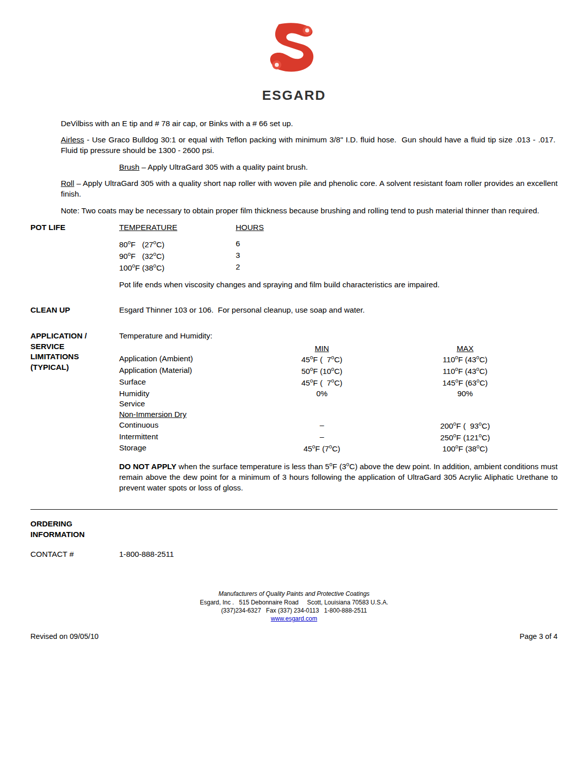ESGARD
DeVilbiss with an E tip and # 78 air cap, or Binks with a # 66 set up.
Airless - Use Graco Bulldog 30:1 or equal with Teflon packing with minimum 3/8" I.D. fluid hose. Gun should have a fluid tip size .013 - .017. Fluid tip pressure should be 1300 - 2600 psi.
| | Brush – Apply UltraGard 305 with a quality paint brush. |
Roll – Apply UltraGard 305 with a quality short nap roller with woven pile and phenolic core. A solvent resistant foam roller provides an excellent finish.
Note: Two coats may be necessary to obtain proper film thickness because brushing and rolling tend to push material thinner than required.
| POT LIFE | / TEMPERATURE / HOURS / / 80 o F (27 o C) / 6 / / 90 o F (32 o C) / 3 / / 100 o F (38 o C) / 2 / Pot life ends when viscosity changes and spraying and film build characteristics are impaired. |
| CLEAN UP | Esgard Thinner 103 or 106. For personal cleanup, use soap and water. |
| APPLICATION / SERVICE LIMITATIONS (TYPICAL) | Temperature and Humidity: / / MIN / MAX / / Application (Ambient) / 45 o F ( 7 o C) / 110 o F (43 o C) / / Application (Material) / 50 o F (10 o C) / 110 o F (43 o C) / / Surface / 45 o F ( 7 o C) / 145 o F (63 o C) / / Humidity / 0% / 90% / / Service / / / / Non-Immersion Dry / / / / Continuous / – / 200 o F ( 93 o C) / / Intermittent / – / 250 o F (121 o C) / / Storage / 45 o F (7 o C) / 100 o F (38 o C) / DO NOT APPLY when the surface temperature is less than 5 o F (3 o C) above the dew point. In addition, ambient conditions must remain above the dew point for a minimum of 3 hours following the application of UltraGard 305 Acrylic Aliphatic Urethane to prevent water spots or loss of gloss. |
| ORDERING INFORMATION | |
| CONTACT # | 1-800-888-2511 |
Manufacturers of Quality Paints and Protective Coatings
Esgard, Inc . 515 Debonnaire Road Scott, Louisiana 70583 U.S.A.
(337)234-6327 Fax (337) 234-0113 1-800-888-2511
www.esgard.com
Revised on 09/05/10 Page 3 of 4